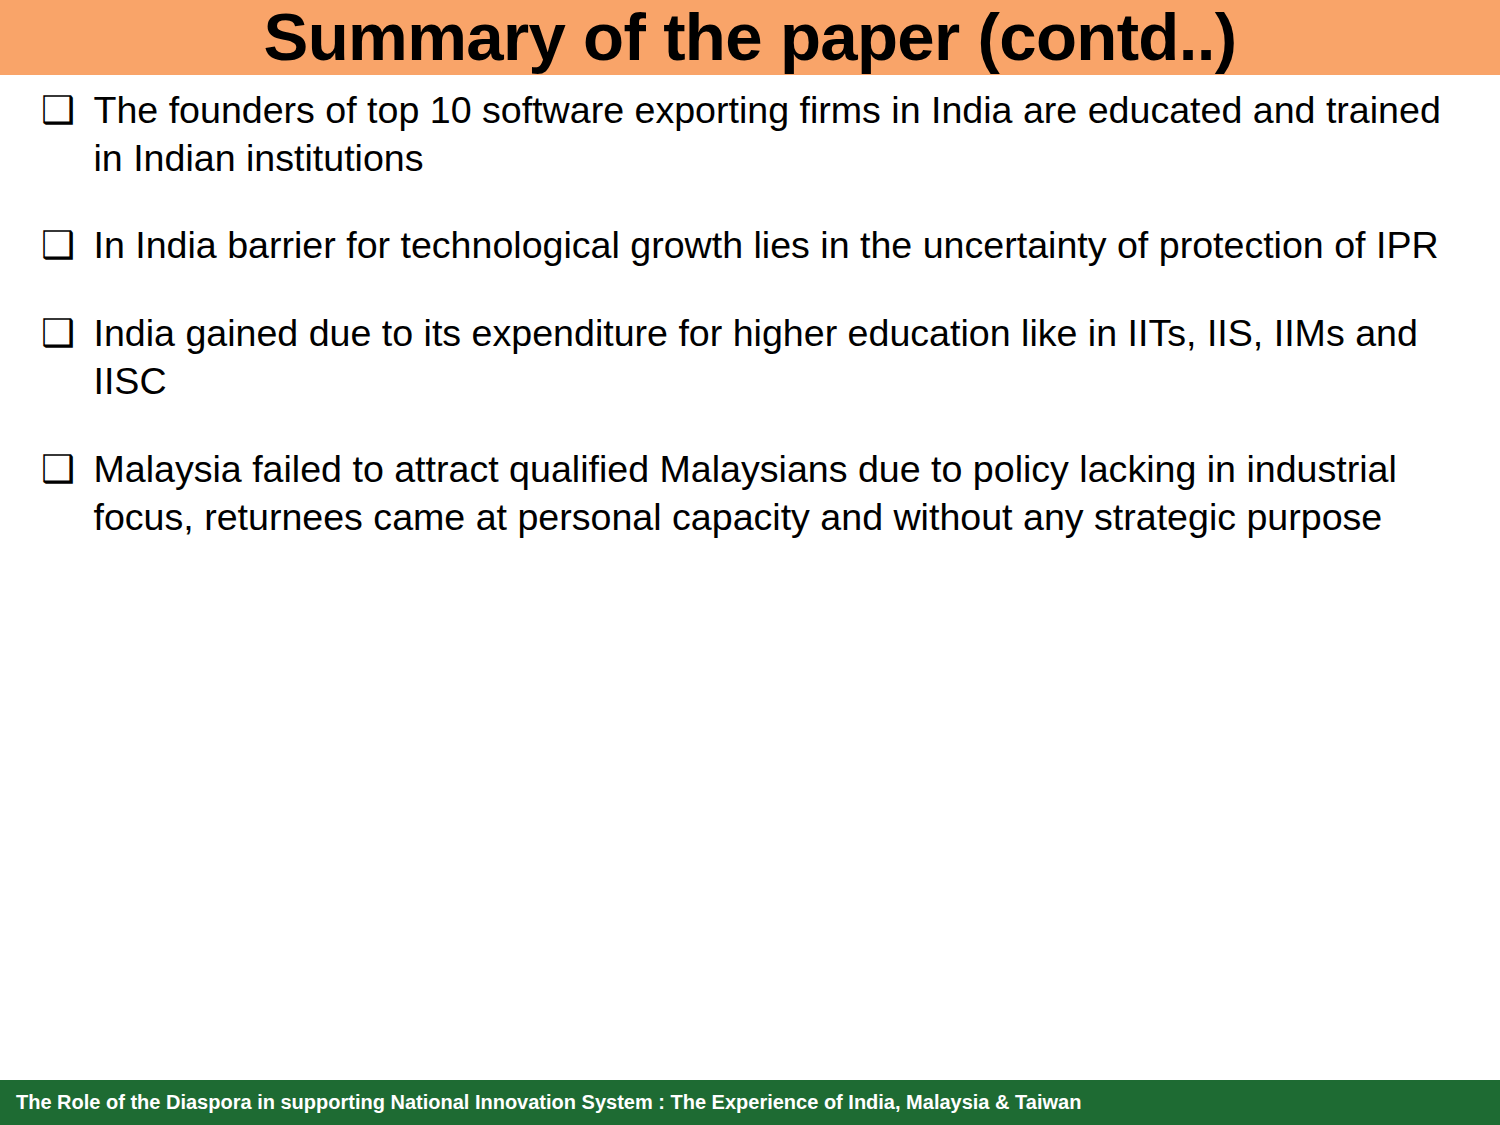Summary of the paper (contd..)
The founders of top 10 software exporting firms in India are educated and trained in Indian institutions
In India barrier for technological growth lies in the uncertainty of protection of IPR
India gained due to its expenditure for higher education like in IITs, IIS, IIMs and IISC
Malaysia failed to attract qualified Malaysians due to policy lacking in industrial focus, returnees came at personal capacity and without any strategic purpose
The Role of the Diaspora in supporting National Innovation System : The Experience of India, Malaysia & Taiwan